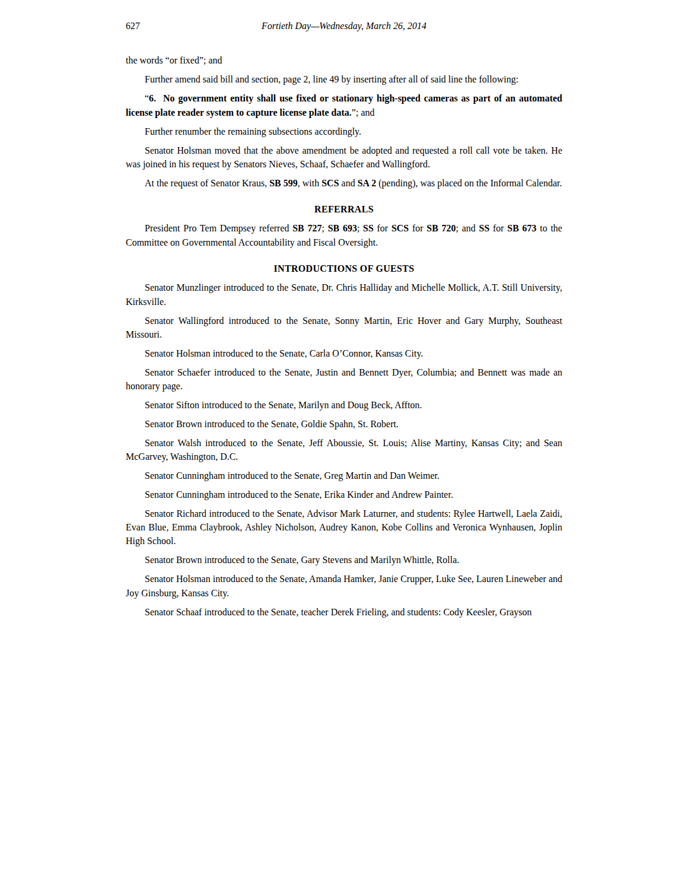627
Fortieth Day—Wednesday, March 26, 2014
the words “or fixed”; and
Further amend said bill and section, page 2, line 49 by inserting after all of said line the following:
“6. No government entity shall use fixed or stationary high-speed cameras as part of an automated license plate reader system to capture license plate data.”; and
Further renumber the remaining subsections accordingly.
Senator Holsman moved that the above amendment be adopted and requested a roll call vote be taken. He was joined in his request by Senators Nieves, Schaaf, Schaefer and Wallingford.
At the request of Senator Kraus, SB 599, with SCS and SA 2 (pending), was placed on the Informal Calendar.
Referrals
President Pro Tem Dempsey referred SB 727; SB 693; SS for SCS for SB 720; and SS for SB 673 to the Committee on Governmental Accountability and Fiscal Oversight.
Introductions of Guests
Senator Munzlinger introduced to the Senate, Dr. Chris Halliday and Michelle Mollick, A.T. Still University, Kirksville.
Senator Wallingford introduced to the Senate, Sonny Martin, Eric Hover and Gary Murphy, Southeast Missouri.
Senator Holsman introduced to the Senate, Carla O’Connor, Kansas City.
Senator Schaefer introduced to the Senate, Justin and Bennett Dyer, Columbia; and Bennett was made an honorary page.
Senator Sifton introduced to the Senate, Marilyn and Doug Beck, Affton.
Senator Brown introduced to the Senate, Goldie Spahn, St. Robert.
Senator Walsh introduced to the Senate, Jeff Aboussie, St. Louis; Alise Martiny, Kansas City; and Sean McGarvey, Washington, D.C.
Senator Cunningham introduced to the Senate, Greg Martin and Dan Weimer.
Senator Cunningham introduced to the Senate, Erika Kinder and Andrew Painter.
Senator Richard introduced to the Senate, Advisor Mark Laturner, and students: Rylee Hartwell, Laela Zaidi, Evan Blue, Emma Claybrook, Ashley Nicholson, Audrey Kanon, Kobe Collins and Veronica Wynhausen, Joplin High School.
Senator Brown introduced to the Senate, Gary Stevens and Marilyn Whittle, Rolla.
Senator Holsman introduced to the Senate, Amanda Hamker, Janie Crupper, Luke See, Lauren Lineweber and Joy Ginsburg, Kansas City.
Senator Schaaf introduced to the Senate, teacher Derek Frieling, and students: Cody Keesler, Grayson